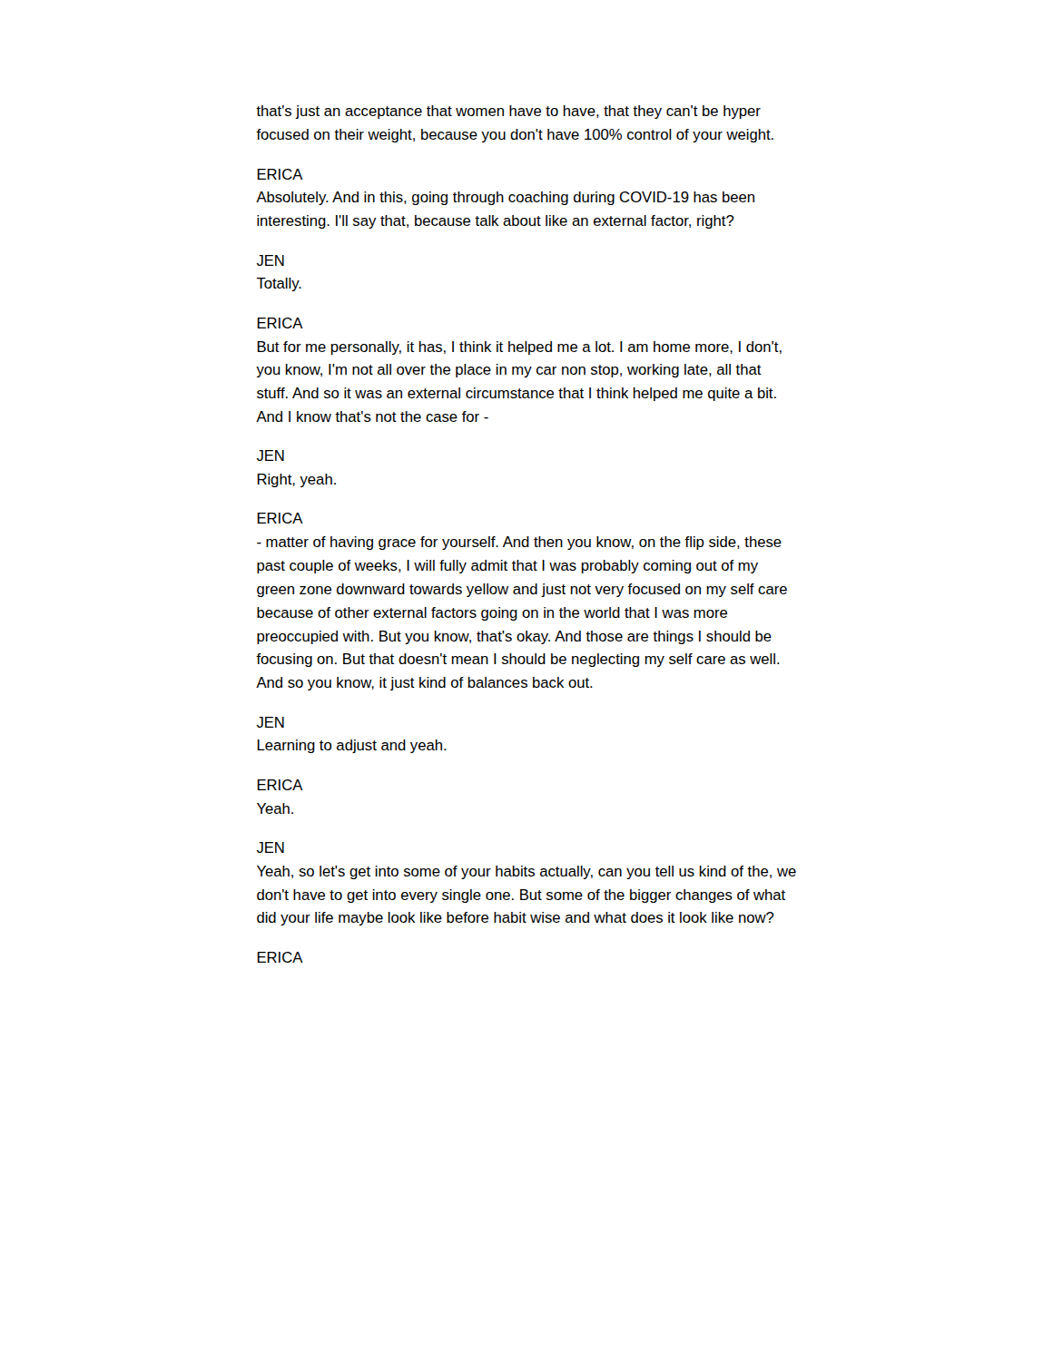that's just an acceptance that women have to have, that they can't be hyper focused on their weight, because you don't have 100% control of your weight.
ERICA
Absolutely. And in this, going through coaching during COVID-19 has been interesting. I'll say that, because talk about like an external factor, right?
JEN
Totally.
ERICA
But for me personally, it has, I think it helped me a lot. I am home more, I don't, you know, I'm not all over the place in my car non stop, working late, all that stuff. And so it was an external circumstance that I think helped me quite a bit. And I know that's not the case for -
JEN
Right, yeah.
ERICA
- matter of having grace for yourself. And then you know, on the flip side, these past couple of weeks, I will fully admit that I was probably coming out of my green zone downward towards yellow and just not very focused on my self care because of other external factors going on in the world that I was more preoccupied with. But you know, that's okay. And those are things I should be focusing on. But that doesn't mean I should be neglecting my self care as well. And so you know, it just kind of balances back out.
JEN
Learning to adjust and yeah.
ERICA
Yeah.
JEN
Yeah, so let's get into some of your habits actually, can you tell us kind of the, we don't have to get into every single one. But some of the bigger changes of what did your life maybe look like before habit wise and what does it look like now?
ERICA